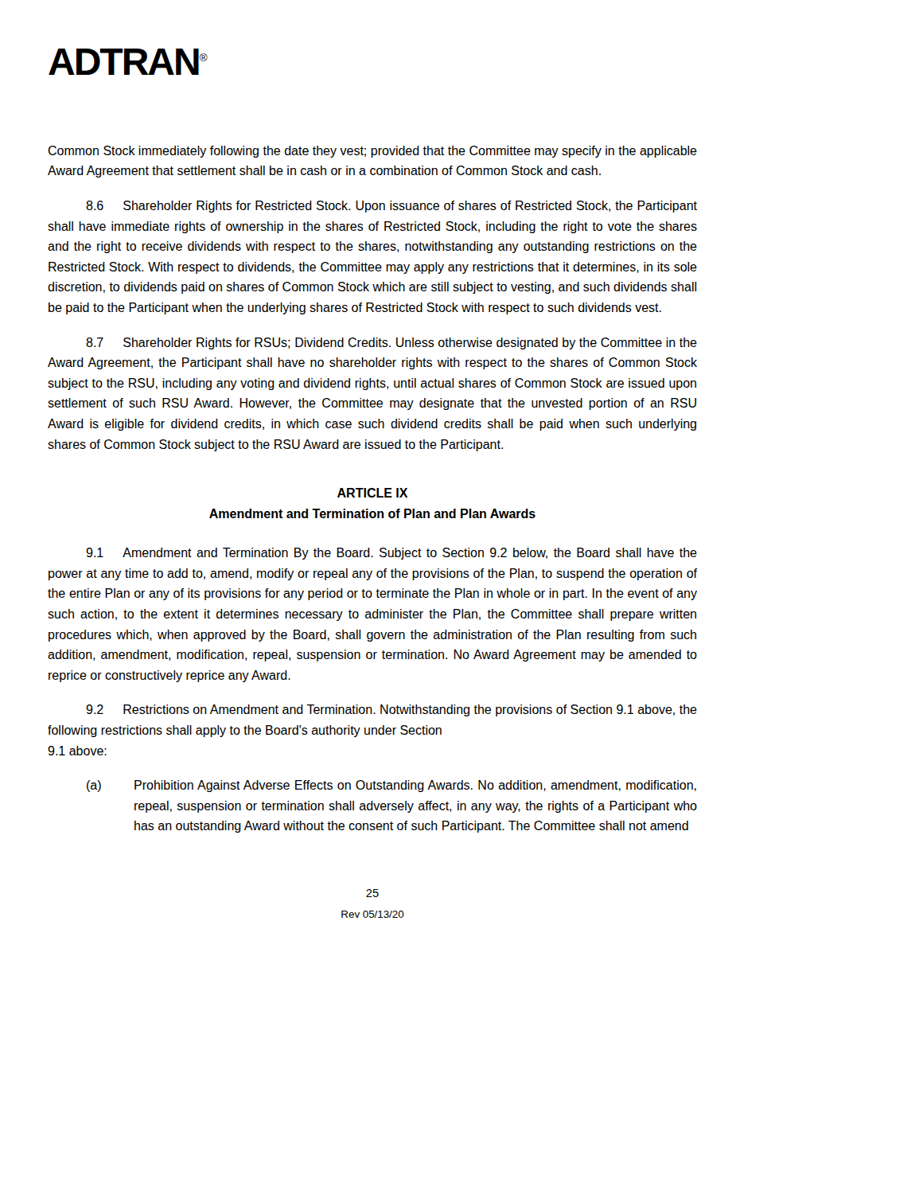ADTRAN®
Common Stock immediately following the date they vest; provided that the Committee may specify in the applicable Award Agreement that settlement shall be in cash or in a combination of Common Stock and cash.
8.6 Shareholder Rights for Restricted Stock. Upon issuance of shares of Restricted Stock, the Participant shall have immediate rights of ownership in the shares of Restricted Stock, including the right to vote the shares and the right to receive dividends with respect to the shares, notwithstanding any outstanding restrictions on the Restricted Stock. With respect to dividends, the Committee may apply any restrictions that it determines, in its sole discretion, to dividends paid on shares of Common Stock which are still subject to vesting, and such dividends shall be paid to the Participant when the underlying shares of Restricted Stock with respect to such dividends vest.
8.7 Shareholder Rights for RSUs; Dividend Credits. Unless otherwise designated by the Committee in the Award Agreement, the Participant shall have no shareholder rights with respect to the shares of Common Stock subject to the RSU, including any voting and dividend rights, until actual shares of Common Stock are issued upon settlement of such RSU Award. However, the Committee may designate that the unvested portion of an RSU Award is eligible for dividend credits, in which case such dividend credits shall be paid when such underlying shares of Common Stock subject to the RSU Award are issued to the Participant.
ARTICLE IX
Amendment and Termination of Plan and Plan Awards
9.1 Amendment and Termination By the Board. Subject to Section 9.2 below, the Board shall have the power at any time to add to, amend, modify or repeal any of the provisions of the Plan, to suspend the operation of the entire Plan or any of its provisions for any period or to terminate the Plan in whole or in part. In the event of any such action, to the extent it determines necessary to administer the Plan, the Committee shall prepare written procedures which, when approved by the Board, shall govern the administration of the Plan resulting from such addition, amendment, modification, repeal, suspension or termination. No Award Agreement may be amended to reprice or constructively reprice any Award.
9.2 Restrictions on Amendment and Termination. Notwithstanding the provisions of Section 9.1 above, the following restrictions shall apply to the Board's authority under Section
9.1 above:
(a)
Prohibition Against Adverse Effects on Outstanding Awards. No addition, amendment, modification, repeal, suspension or termination shall adversely affect, in any way, the rights of a Participant who has an outstanding Award without the consent of such Participant. The Committee shall not amend
25
Rev 05/13/20